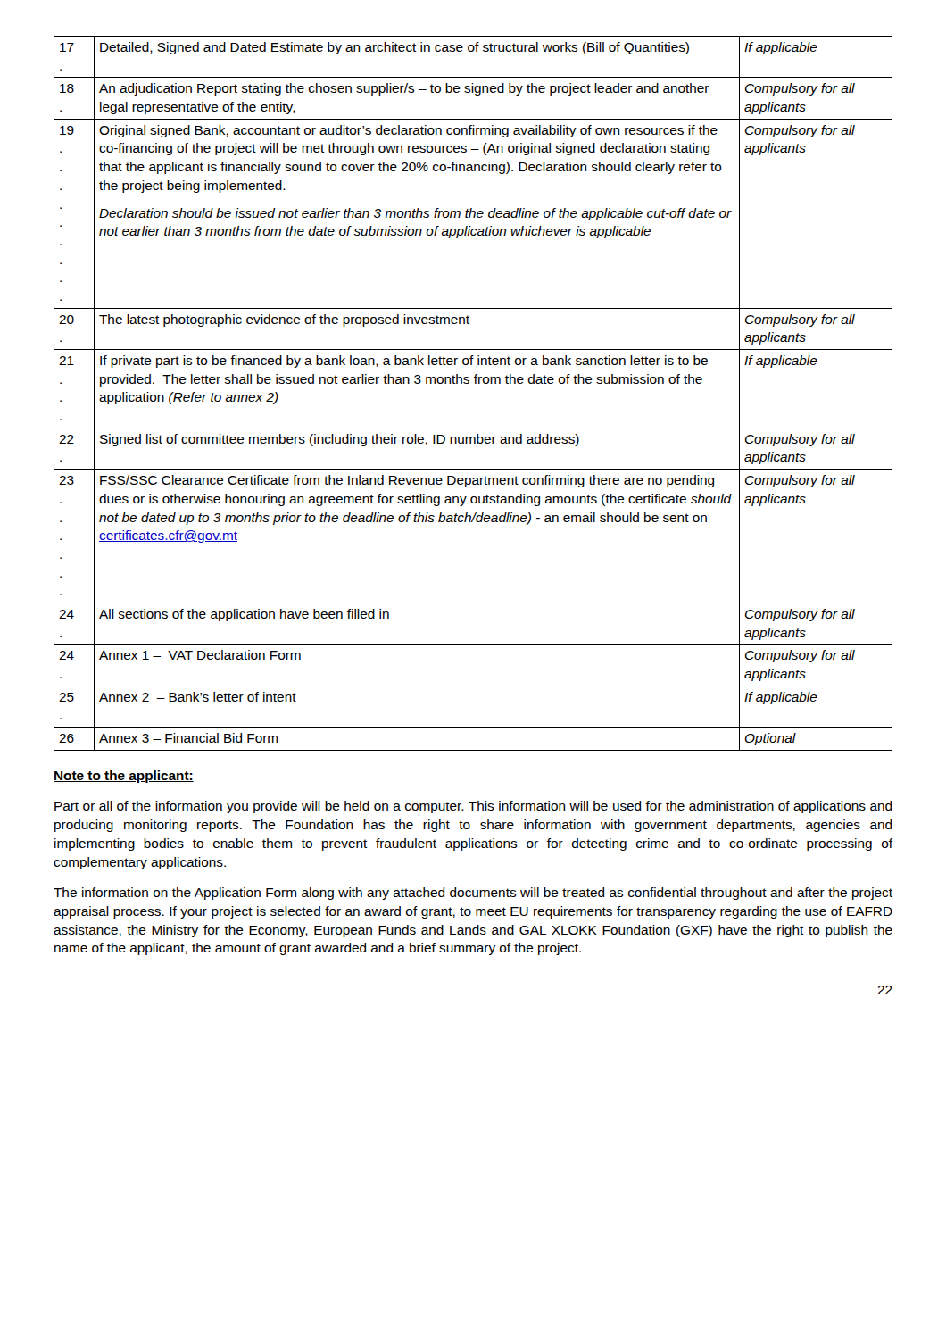| 17 . | Detailed, Signed and Dated Estimate by an architect in case of structural works (Bill of Quantities) | If applicable |
| 18 . | An adjudication Report stating the chosen supplier/s – to be signed by the project leader and another legal representative of the entity, | Compulsory for all applicants |
| 19 . . . . . . . . . | Original signed Bank, accountant or auditor’s declaration confirming availability of own resources if the co-financing of the project will be met through own resources – (An original signed declaration stating that the applicant is financially sound to cover the 20% co-financing). Declaration should clearly refer to the project being implemented. Declaration should be issued not earlier than 3 months from the deadline of the applicable cut-off date or not earlier than 3 months from the date of submission of application whichever is applicable | Compulsory for all applicants |
| 20 . | The latest photographic evidence of the proposed investment | Compulsory for all applicants |
| 21 . . . | If private part is to be financed by a bank loan, a bank letter of intent or a bank sanction letter is to be provided. The letter shall be issued not earlier than 3 months from the date of the submission of the application (Refer to annex 2) | If applicable |
| 22 . | Signed list of committee members (including their role, ID number and address) | Compulsory for all applicants |
| 23 . . . . . . | FSS/SSC Clearance Certificate from the Inland Revenue Department confirming there are no pending dues or is otherwise honouring an agreement for settling any outstanding amounts (the certificate should not be dated up to 3 months prior to the deadline of this batch/deadline) - an email should be sent on certificates.cfr@gov.mt | Compulsory for all applicants |
| 24 . | All sections of the application have been filled in | Compulsory for all applicants |
| 24 . | Annex 1 – VAT Declaration Form | Compulsory for all applicants |
| 25 . | Annex 2 – Bank’s letter of intent | If applicable |
| 26 | Annex 3 – Financial Bid Form | Optional |
Note to the applicant:
Part or all of the information you provide will be held on a computer. This information will be used for the administration of applications and producing monitoring reports. The Foundation has the right to share information with government departments, agencies and implementing bodies to enable them to prevent fraudulent applications or for detecting crime and to co-ordinate processing of complementary applications.
The information on the Application Form along with any attached documents will be treated as confidential throughout and after the project appraisal process. If your project is selected for an award of grant, to meet EU requirements for transparency regarding the use of EAFRD assistance, the Ministry for the Economy, European Funds and Lands and GAL XLOKK Foundation (GXF) have the right to publish the name of the applicant, the amount of grant awarded and a brief summary of the project.
22